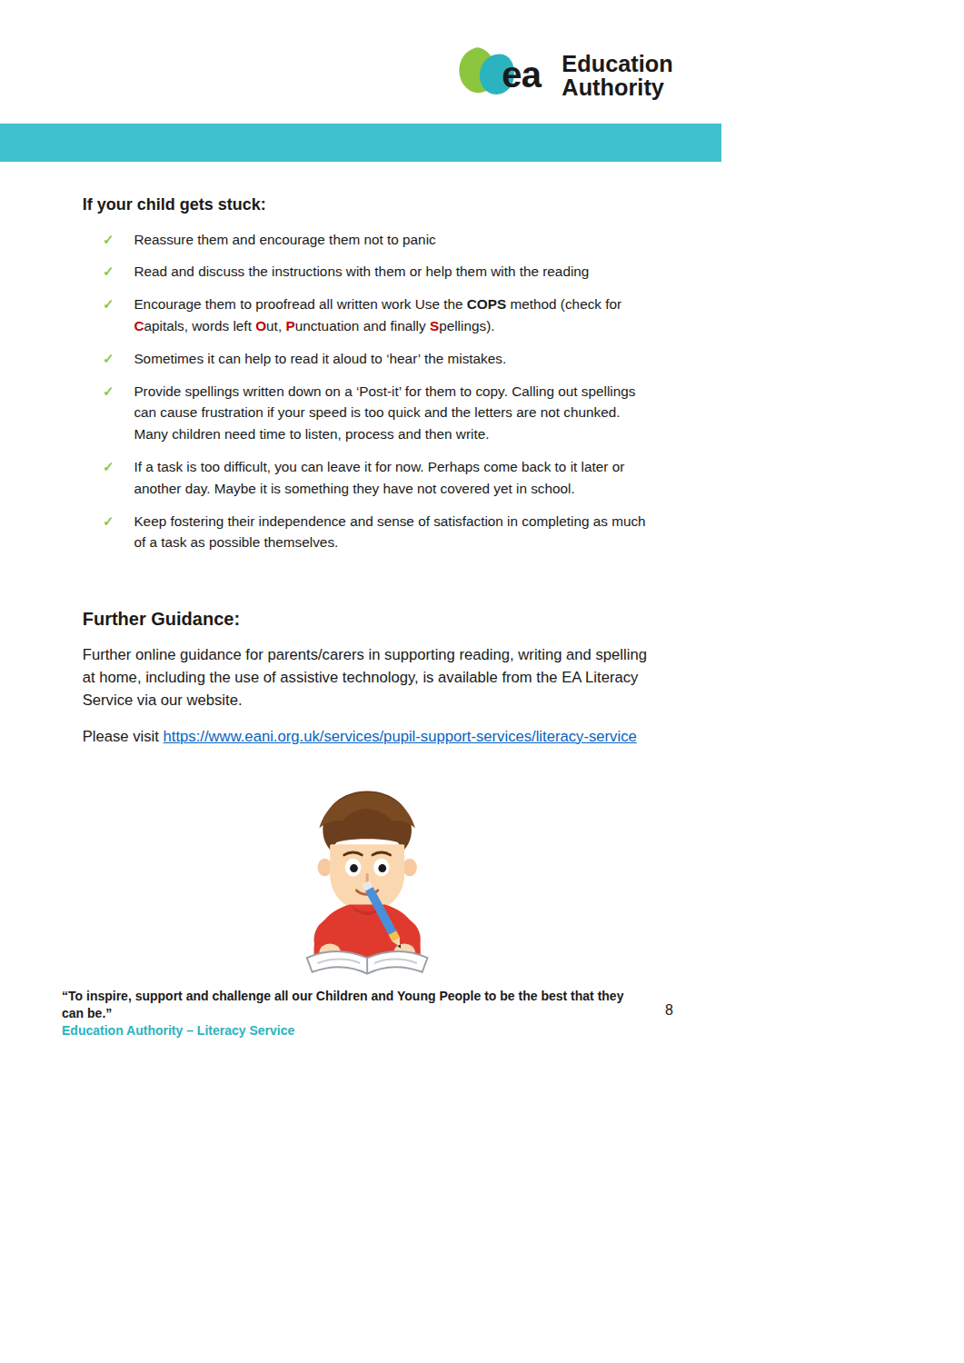ea
Education
Authority
If your child gets stuck:
Reassure them and encourage them not to panic
Read and discuss the instructions with them or help them with the reading
Encourage them to proofread all written work Use the COPS method (check for Capitals, words left Out, Punctuation and finally Spellings).
Sometimes it can help to read it aloud to ‘hear’ the mistakes.
Provide spellings written down on a ‘Post-it’ for them to copy. Calling out spellings can cause frustration if your speed is too quick and the letters are not chunked. Many children need time to listen, process and then write.
If a task is too difficult, you can leave it for now. Perhaps come back to it later or another day. Maybe it is something they have not covered yet in school.
Keep fostering their independence and sense of satisfaction in completing as much of a task as possible themselves.
Further Guidance:
Further online guidance for parents/carers in supporting reading, writing and spelling at home, including the use of assistive technology, is available from the EA Literacy Service via our website.
Please visit https://www.eani.org.uk/services/pupil-support-services/literacy-service
Child writing in a book
“To inspire, support and challenge all our Children and Young People to be the best that they can be.”
Education Authority – Literacy Service
8